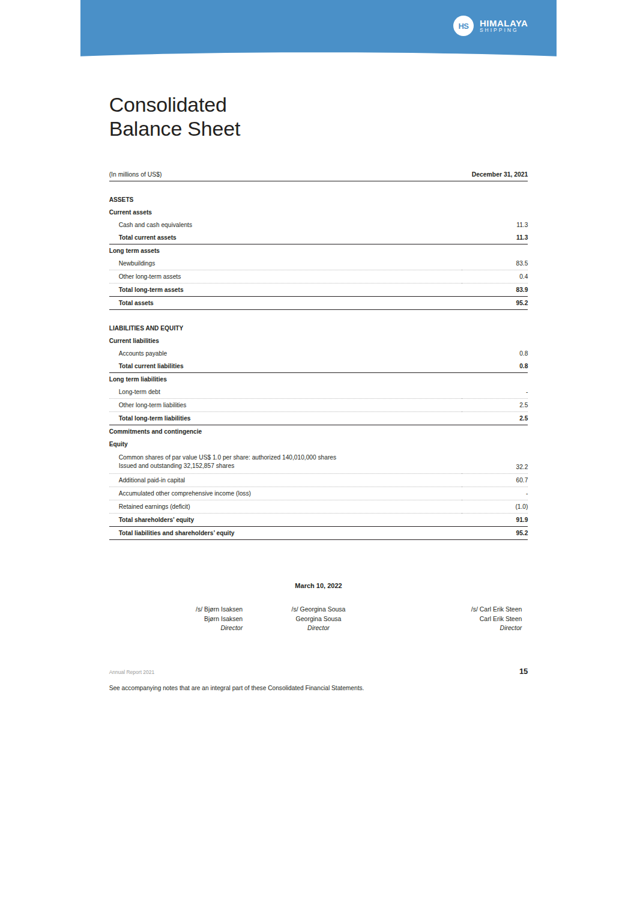HS
HIMALAYA
Shipping
Consolidated
Balance Sheet
| (In millions of US$) | December 31, 2021 |
| ASSETS | |
| Current assets | |
| Cash and cash equivalents | 11.3 |
| Total current assets | 11.3 |
| Long term assets | |
| Newbuildings | 83.5 |
| Other long-term assets | 0.4 |
| Total long-term assets | 83.9 |
| Total assets | 95.2 |
| LIABILITIES AND EQUITY | |
| Current liabilities | |
| Accounts payable | 0.8 |
| Total current liabilities | 0.8 |
| Long term liabilities | |
| Long-term debt | - |
| Other long-term liabilities | 2.5 |
| Total long-term liabilities | 2.5 |
| Commitments and contingencie | |
| Equity | |
| Common shares of par value US$ 1.0 per share: authorized 140,010,000 shares Issued and outstanding 32,152,857 shares | 32.2 |
| Additional paid-in capital | 60.7 |
| Accumulated other comprehensive income (loss) | - |
| Retained earnings (deficit) | (1.0) |
| Total shareholders’ equity | 91.9 |
| Total liabilities and shareholders’ equity | 95.2 |
March 10, 2022
/s/ Bjørn Isaksen
Bjørn Isaksen
Director
/s/ Georgina Sousa
Georgina Sousa
Director
/s/ Carl Erik Steen
Carl Erik Steen
Director
See accompanying notes that are an integral part of these Consolidated Financial Statements.
Annual Report 2021
15